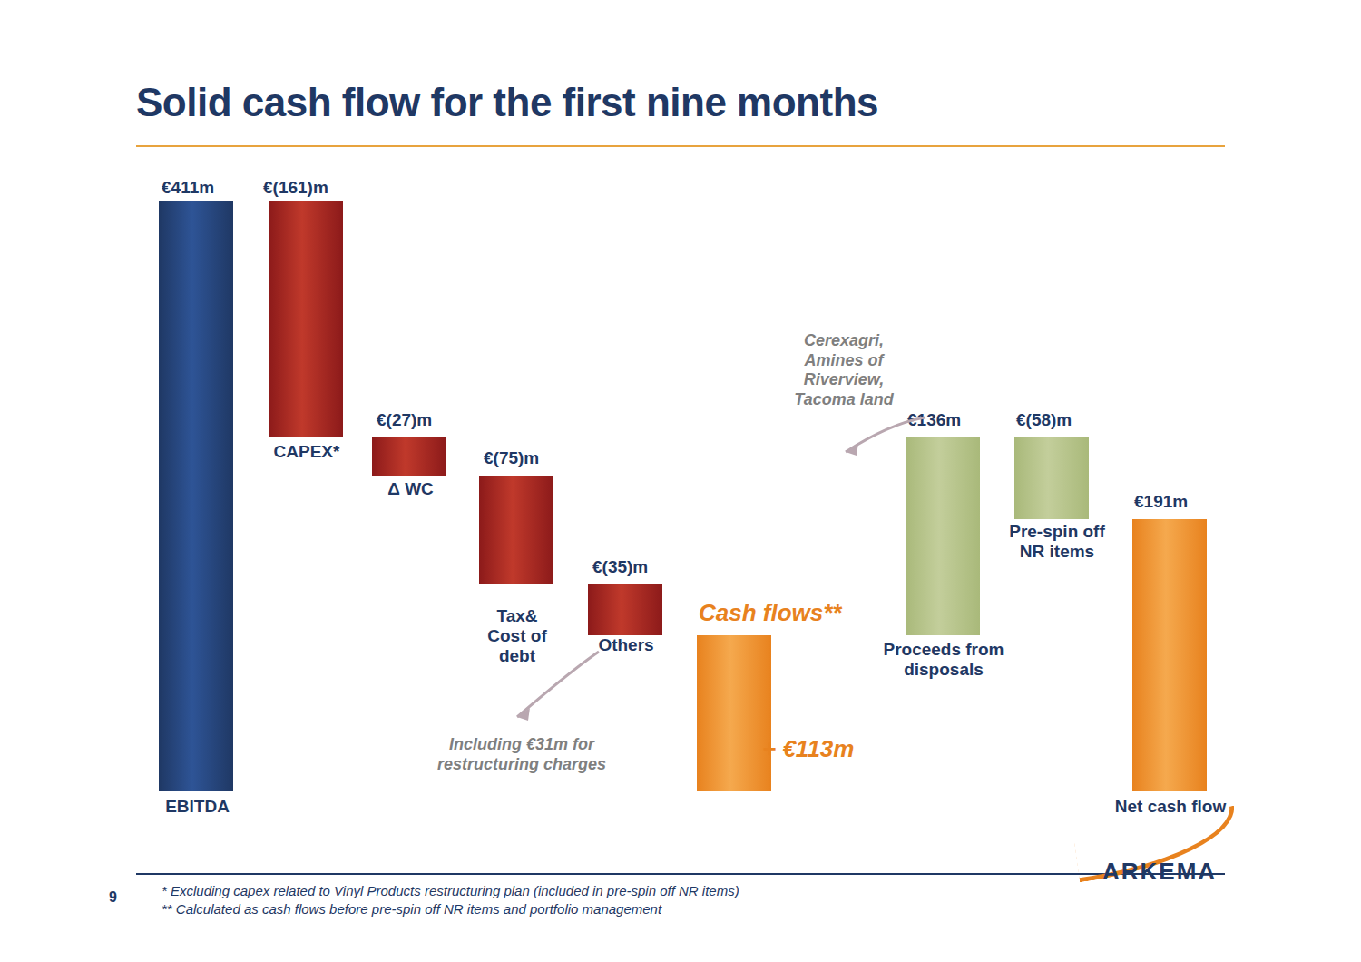Solid cash flow for the first nine months
€411m
EBITDA
€(161)m
CAPEX*
€(27)m
Δ WC
€(75)m
Tax&
Cost of
debt
€(35)m
Others
Cash flows**
+ €113m
€136m
Proceeds from
disposals
€(58)m
Pre-spin off
NR items
€191m
Net cash flow
Cerexagri,
Amines of
Riverview,
Tacoma land
Including €31m for
restructuring charges
9
* Excluding capex related to Vinyl Products restructuring plan (included in pre-spin off NR items)
** Calculated as cash flows before pre-spin off NR items and portfolio management
ARKEMA